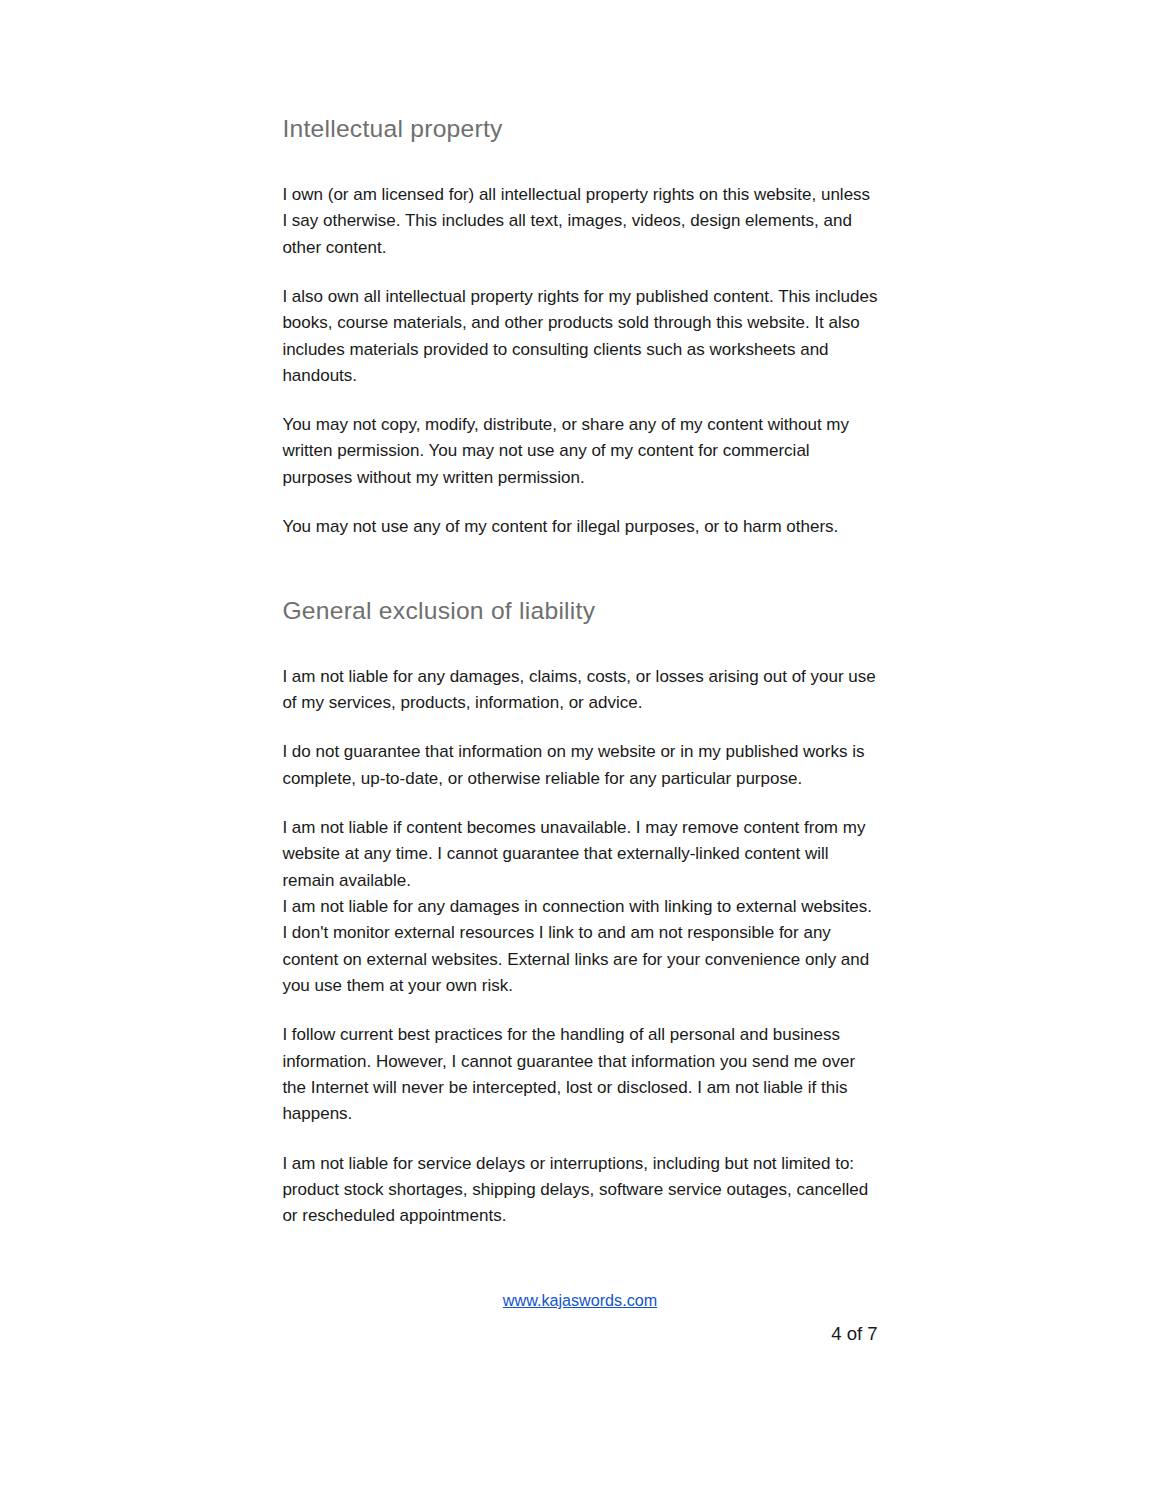Intellectual property
I own (or am licensed for) all intellectual property rights on this website, unless I say otherwise. This includes all text, images, videos, design elements, and other content.
I also own all intellectual property rights for my published content. This includes books, course materials, and other products sold through this website. It also includes materials provided to consulting clients such as worksheets and handouts.
You may not copy, modify, distribute, or share any of my content without my written permission. You may not use any of my content for commercial purposes without my written permission.
You may not use any of my content for illegal purposes, or to harm others.
General exclusion of liability
I am not liable for any damages, claims, costs, or losses arising out of your use of my services, products, information, or advice.
I do not guarantee that information on my website or in my published works is complete, up-to-date, or otherwise reliable for any particular purpose.
I am not liable if content becomes unavailable. I may remove content from my website at any time. I cannot guarantee that externally-linked content will remain available.
I am not liable for any damages in connection with linking to external websites. I don't monitor external resources I link to and am not responsible for any content on external websites. External links are for your convenience only and you use them at your own risk.
I follow current best practices for the handling of all personal and business information. However, I cannot guarantee that information you send me over the Internet will never be intercepted, lost or disclosed. I am not liable if this happens.
I am not liable for service delays or interruptions, including but not limited to: product stock shortages, shipping delays, software service outages, cancelled or rescheduled appointments.
www.kajaswords.com
4 of 7